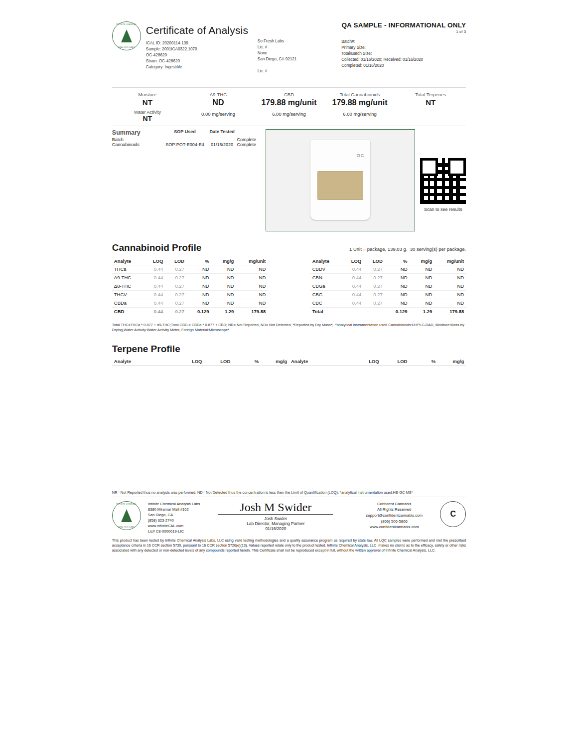INFINITE CHEMICAL
ANALYSIS LABS
Certificate of Analysis
ICAL ID: 20200114-139
Sample: 2001ICA0322.1070
OC-428620
Strain: OC-428620
Category: Ingestible
So Fresh Labs
Lic. #
None
San Diego, CA 92121
Lic. #
QA SAMPLE - INFORMATIONAL ONLY
1 of 3
Batch#:
Primary Size:
Total/Batch Size:
Collected: 01/16/2020; Received: 01/16/2020
Completed: 01/16/2020
Moisture
NT
Water Activity
NT
Δ9-THC
ND
0.00 mg/serving
CBD
179.88 mg/unit
6.00 mg/serving
Total Cannabinoids
179.88 mg/unit
6.00 mg/serving
Total Terpenes
NT
Summary
SOP Used
Date Tested
Batch
Complete
Cannabinoids
SOP:POT-E004-Ed
01/15/2020
Complete
OC
Scan to see results
Cannabinoid Profile
1 Unit = package, 139.03 g. 30 serving(s) per package.
| Analyte | LOQ | LOD | % | mg/g | mg/unit | | Analyte | LOQ | LOD | % | mg/g | mg/unit |
| --- | --- | --- | --- | --- | --- | --- | --- | --- | --- | --- | --- | --- |
| THCa | 0.44 | 0.27 | ND | ND | ND | | CBDV | 0.44 | 0.27 | ND | ND | ND |
| Δ9-THC | 0.44 | 0.27 | ND | ND | ND | | CBN | 0.44 | 0.27 | ND | ND | ND |
| Δ8-THC | 0.44 | 0.27 | ND | ND | ND | | CBGa | 0.44 | 0.27 | ND | ND | ND |
| THCV | 0.44 | 0.27 | ND | ND | ND | | CBG | 0.44 | 0.27 | ND | ND | ND |
| CBDa | 0.44 | 0.27 | ND | ND | ND | | CBC | 0.44 | 0.27 | ND | ND | ND |
| CBD | 0.44 | 0.27 | 0.129 | 1.29 | 179.88 | | Total | | | 0.129 | 1.29 | 179.88 |
Total THC=THCa * 0.877 + d9-THC;Total CBD = CBDa * 0.877 + CBD; NR= Not Reported, ND= Not Detected, *Reported by Dry Mass*; *analytical instrumentation used Cannabinoids:UHPLC-DAD, Moisture:Mass by Drying,Water Activity:Water Activity Meter, Foreign Material:Microscope*
Terpene Profile
| Analyte | LOQ | LOD | % | mg/g | Analyte | LOQ | LOD | % | mg/g |
| --- | --- | --- | --- | --- | --- | --- | --- | --- | --- |
NR= Not Reported thus no analysis was performed, ND= Not Detected thus the concentration is less then the Limit of Quantification (LOQ), *analytical instrumentation used:HS-GC-MS*
INFINITE CHEMICAL
ANALYSIS LABS
Infinite Chemical Analysis Labs
8380 Miramar Mall #102
San Diego, CA
(858) 623-2740
www.infiniteCAL.com
Lic# C8-0000019-LIC
Josh M Swider
Josh Swider
Lab Director, Managing Partner
01/16/2020
C
Confident Cannabis
All Rights Reserved
support@confidentcannabis.com
(866) 506-5866
www.confidentcannabis.com
This product has been tested by Infinite Chemical Analysis Labs, LLC using valid testing methodologies and a quality assurance program as required by state law. All LQC samples were performed and met the prescribed acceptance criteria in 16 CCR section 5730, pursuant to 16 CCR section 5726(e)(13). Values reported relate only to the product tested. Infinite Chemical Analysis, LLC makes no claims as to the efficacy, safety or other risks associated with any detected or non-detected levels of any compounds reported herein. This Certificate shall not be reproduced except in full, without the written approval of Infinite Chemical Analysis, LLC.